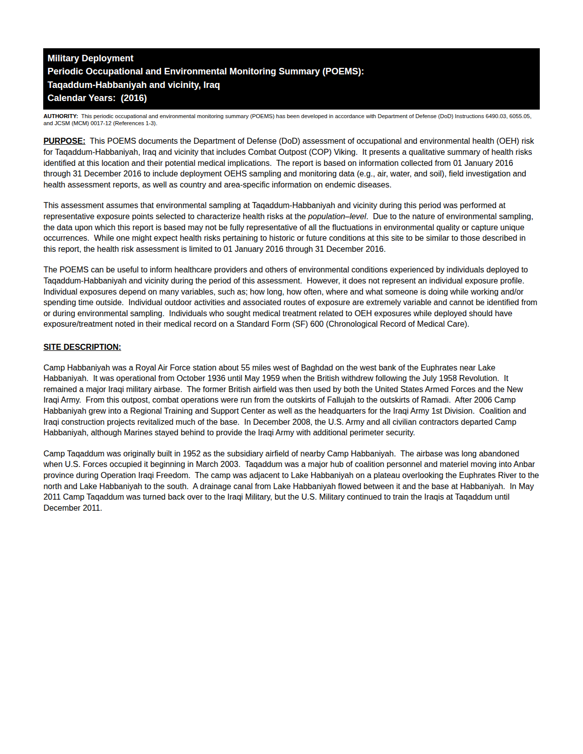Military Deployment
Periodic Occupational and Environmental Monitoring Summary (POEMS):
Taqaddum-Habbaniyah and vicinity, Iraq
Calendar Years: (2016)
AUTHORITY: This periodic occupational and environmental monitoring summary (POEMS) has been developed in accordance with Department of Defense (DoD) Instructions 6490.03, 6055.05, and JCSM (MCM) 0017-12 (References 1-3).
PURPOSE: This POEMS documents the Department of Defense (DoD) assessment of occupational and environmental health (OEH) risk for Taqaddum-Habbaniyah, Iraq and vicinity that includes Combat Outpost (COP) Viking. It presents a qualitative summary of health risks identified at this location and their potential medical implications. The report is based on information collected from 01 January 2016 through 31 December 2016 to include deployment OEHS sampling and monitoring data (e.g., air, water, and soil), field investigation and health assessment reports, as well as country and area-specific information on endemic diseases.
This assessment assumes that environmental sampling at Taqaddum-Habbaniyah and vicinity during this period was performed at representative exposure points selected to characterize health risks at the population–level. Due to the nature of environmental sampling, the data upon which this report is based may not be fully representative of all the fluctuations in environmental quality or capture unique occurrences. While one might expect health risks pertaining to historic or future conditions at this site to be similar to those described in this report, the health risk assessment is limited to 01 January 2016 through 31 December 2016.
The POEMS can be useful to inform healthcare providers and others of environmental conditions experienced by individuals deployed to Taqaddum-Habbaniyah and vicinity during the period of this assessment. However, it does not represent an individual exposure profile. Individual exposures depend on many variables, such as; how long, how often, where and what someone is doing while working and/or spending time outside. Individual outdoor activities and associated routes of exposure are extremely variable and cannot be identified from or during environmental sampling. Individuals who sought medical treatment related to OEH exposures while deployed should have exposure/treatment noted in their medical record on a Standard Form (SF) 600 (Chronological Record of Medical Care).
SITE DESCRIPTION:
Camp Habbaniyah was a Royal Air Force station about 55 miles west of Baghdad on the west bank of the Euphrates near Lake Habbaniyah. It was operational from October 1936 until May 1959 when the British withdrew following the July 1958 Revolution. It remained a major Iraqi military airbase. The former British airfield was then used by both the United States Armed Forces and the New Iraqi Army. From this outpost, combat operations were run from the outskirts of Fallujah to the outskirts of Ramadi. After 2006 Camp Habbaniyah grew into a Regional Training and Support Center as well as the headquarters for the Iraqi Army 1st Division. Coalition and Iraqi construction projects revitalized much of the base. In December 2008, the U.S. Army and all civilian contractors departed Camp Habbaniyah, although Marines stayed behind to provide the Iraqi Army with additional perimeter security.
Camp Taqaddum was originally built in 1952 as the subsidiary airfield of nearby Camp Habbaniyah. The airbase was long abandoned when U.S. Forces occupied it beginning in March 2003. Taqaddum was a major hub of coalition personnel and materiel moving into Anbar province during Operation Iraqi Freedom. The camp was adjacent to Lake Habbaniyah on a plateau overlooking the Euphrates River to the north and Lake Habbaniyah to the south. A drainage canal from Lake Habbaniyah flowed between it and the base at Habbaniyah. In May 2011 Camp Taqaddum was turned back over to the Iraqi Military, but the U.S. Military continued to train the Iraqis at Taqaddum until December 2011.